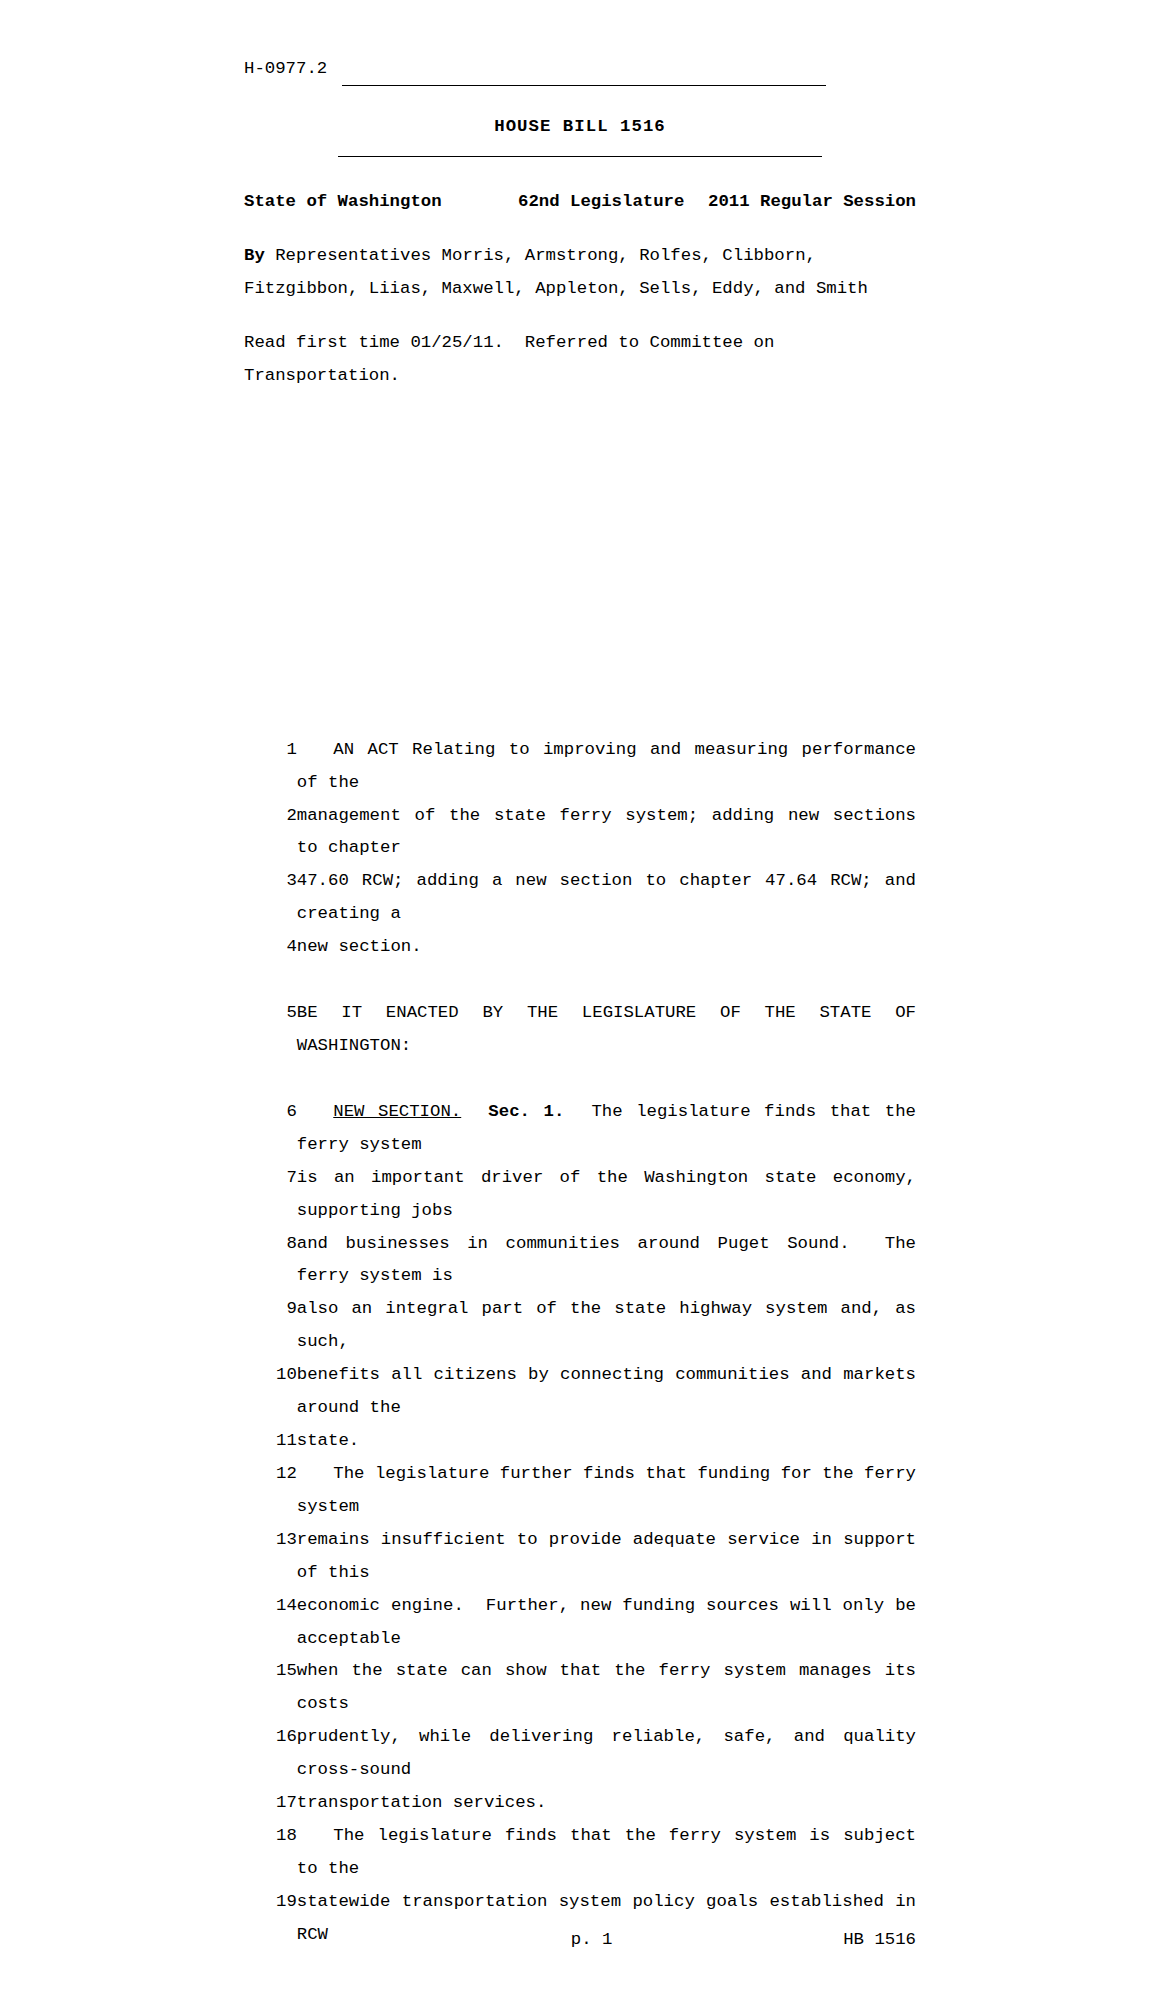H-0977.2
HOUSE BILL 1516
State of Washington 62nd Legislature 2011 Regular Session
By Representatives Morris, Armstrong, Rolfes, Clibborn, Fitzgibbon, Liias, Maxwell, Appleton, Sells, Eddy, and Smith
Read first time 01/25/11. Referred to Committee on Transportation.
| 1 | AN ACT Relating to improving and measuring performance of the |
| 2 | management of the state ferry system; adding new sections to chapter |
| 3 | 47.60 RCW; adding a new section to chapter 47.64 RCW; and creating a |
| 4 | new section. |
| 5 | BE IT ENACTED BY THE LEGISLATURE OF THE STATE OF WASHINGTON: |
| 6 | NEW SECTION. Sec. 1. The legislature finds that the ferry system |
| 7 | is an important driver of the Washington state economy, supporting jobs |
| 8 | and businesses in communities around Puget Sound. The ferry system is |
| 9 | also an integral part of the state highway system and, as such, |
| 10 | benefits all citizens by connecting communities and markets around the |
| 11 | state. |
| 12 | The legislature further finds that funding for the ferry system |
| 13 | remains insufficient to provide adequate service in support of this |
| 14 | economic engine. Further, new funding sources will only be acceptable |
| 15 | when the state can show that the ferry system manages its costs |
| 16 | prudently, while delivering reliable, safe, and quality cross-sound |
| 17 | transportation services. |
| 18 | The legislature finds that the ferry system is subject to the |
| 19 | statewide transportation system policy goals established in RCW |
p. 1 HB 1516